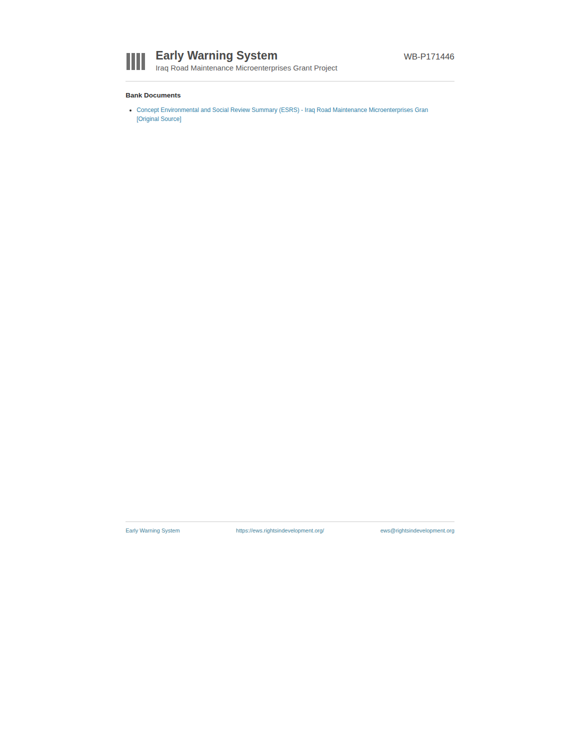Early Warning System
Iraq Road Maintenance Microenterprises Grant Project
WB-P171446
Bank Documents
Concept Environmental and Social Review Summary (ESRS) - Iraq Road Maintenance Microenterprises Gran [Original Source]
Early Warning System
https://ews.rightsindevelopment.org/
ews@rightsindevelopment.org